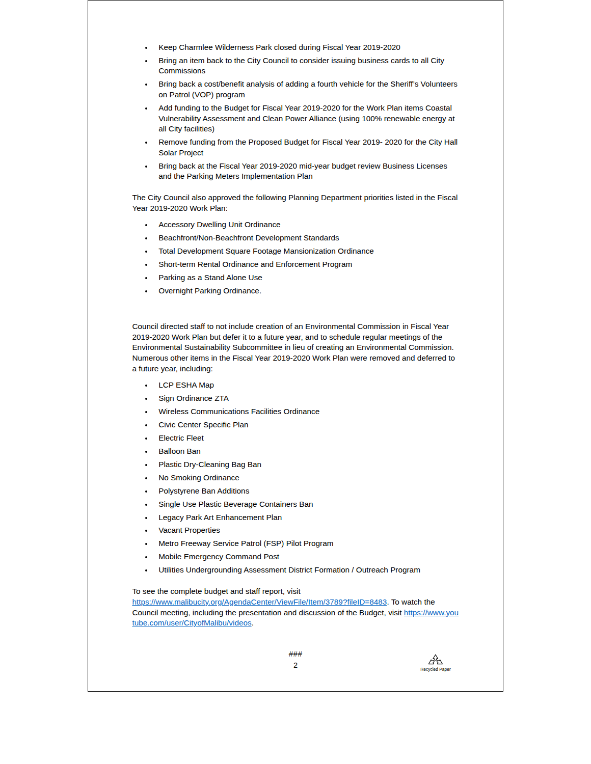Keep Charmlee Wilderness Park closed during Fiscal Year 2019-2020
Bring an item back to the City Council to consider issuing business cards to all City Commissions
Bring back a cost/benefit analysis of adding a fourth vehicle for the Sheriff’s Volunteers on Patrol (VOP) program
Add funding to the Budget for Fiscal Year 2019-2020 for the Work Plan items Coastal Vulnerability Assessment and Clean Power Alliance (using 100% renewable energy at all City facilities)
Remove funding from the Proposed Budget for Fiscal Year 2019- 2020 for the City Hall Solar Project
Bring back at the Fiscal Year 2019-2020 mid-year budget review Business Licenses and the Parking Meters Implementation Plan
The City Council also approved the following Planning Department priorities listed in the Fiscal Year 2019-2020 Work Plan:
Accessory Dwelling Unit Ordinance
Beachfront/Non-Beachfront Development Standards
Total Development Square Footage Mansionization Ordinance
Short-term Rental Ordinance and Enforcement Program
Parking as a Stand Alone Use
Overnight Parking Ordinance.
Council directed staff to not include creation of an Environmental Commission in Fiscal Year 2019-2020 Work Plan but defer it to a future year, and to schedule regular meetings of the Environmental Sustainability Subcommittee in lieu of creating an Environmental Commission. Numerous other items in the Fiscal Year 2019-2020 Work Plan were removed and deferred to a future year, including:
LCP ESHA Map
Sign Ordinance ZTA
Wireless Communications Facilities Ordinance
Civic Center Specific Plan
Electric Fleet
Balloon Ban
Plastic Dry-Cleaning Bag Ban
No Smoking Ordinance
Polystyrene Ban Additions
Single Use Plastic Beverage Containers Ban
Legacy Park Art Enhancement Plan
Vacant Properties
Metro Freeway Service Patrol (FSP) Pilot Program
Mobile Emergency Command Post
Utilities Undergrounding Assessment District Formation / Outreach Program
To see the complete budget and staff report, visit
https://www.malibucity.org/AgendaCenter/ViewFile/Item/3789?fileID=8483. To watch the Council meeting, including the presentation and discussion of the Budget, visit https://www.youtube.com/user/CityofMalibu/videos.
###
2
Recycled Paper